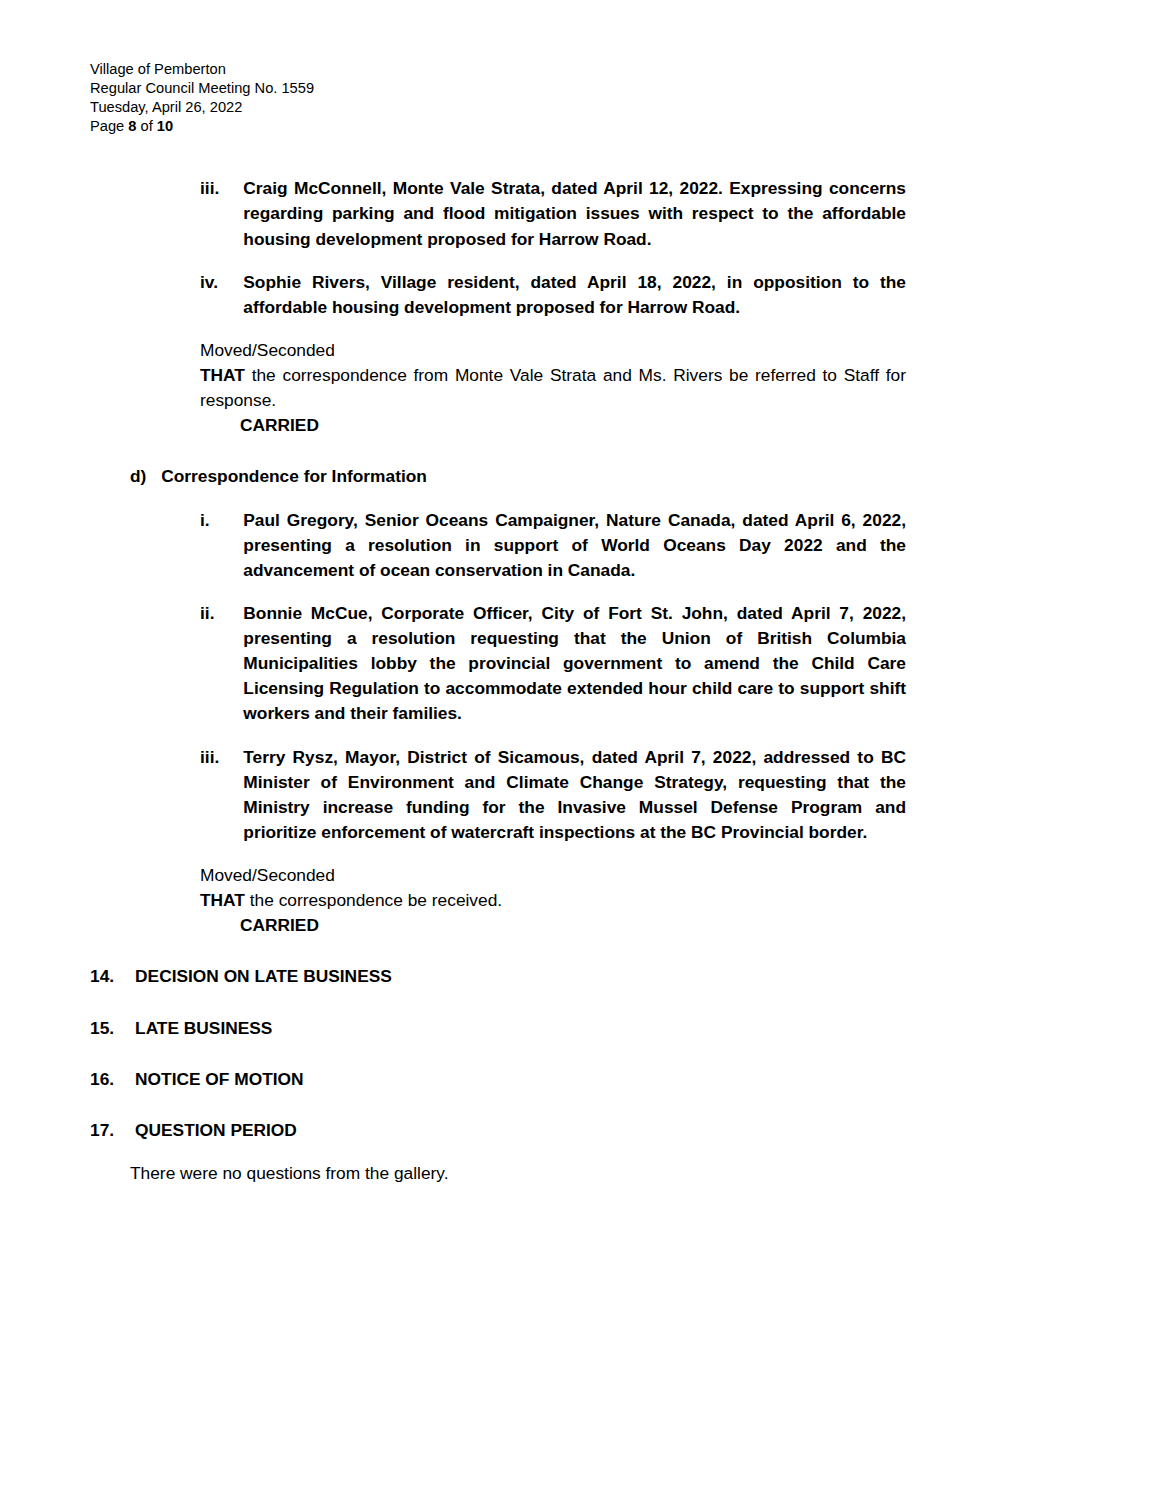Village of Pemberton
Regular Council Meeting No. 1559
Tuesday, April 26, 2022
Page 8 of 10
iii. Craig McConnell, Monte Vale Strata, dated April 12, 2022. Expressing concerns regarding parking and flood mitigation issues with respect to the affordable housing development proposed for Harrow Road.
iv. Sophie Rivers, Village resident, dated April 18, 2022, in opposition to the affordable housing development proposed for Harrow Road.
Moved/Seconded
THAT the correspondence from Monte Vale Strata and Ms. Rivers be referred to Staff for response.
CARRIED
d) Correspondence for Information
i. Paul Gregory, Senior Oceans Campaigner, Nature Canada, dated April 6, 2022, presenting a resolution in support of World Oceans Day 2022 and the advancement of ocean conservation in Canada.
ii. Bonnie McCue, Corporate Officer, City of Fort St. John, dated April 7, 2022, presenting a resolution requesting that the Union of British Columbia Municipalities lobby the provincial government to amend the Child Care Licensing Regulation to accommodate extended hour child care to support shift workers and their families.
iii. Terry Rysz, Mayor, District of Sicamous, dated April 7, 2022, addressed to BC Minister of Environment and Climate Change Strategy, requesting that the Ministry increase funding for the Invasive Mussel Defense Program and prioritize enforcement of watercraft inspections at the BC Provincial border.
Moved/Seconded
THAT the correspondence be received.
CARRIED
14. DECISION ON LATE BUSINESS
15. LATE BUSINESS
16. NOTICE OF MOTION
17. QUESTION PERIOD
There were no questions from the gallery.